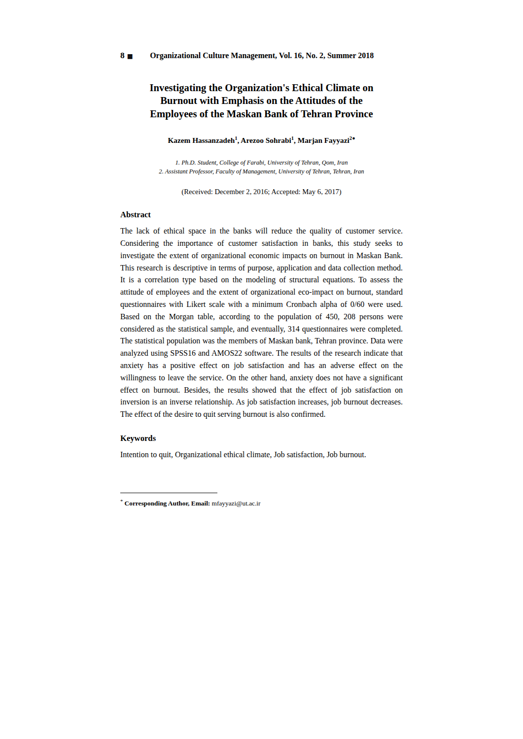8▦ Organizational Culture Management, Vol. 16, No. 2, Summer 2018
Investigating the Organization's Ethical Climate on
Burnout with Emphasis on the Attitudes of the
Employees of the Maskan Bank of Tehran Province
Kazem Hassanzadeh1, Arezoo Sohrabi1, Marjan Fayyazi2●
1. Ph.D. Student, College of Farabi, University of Tehran, Qom, Iran
2. Assistant Professor, Faculty of Management, University of Tehran, Tehran, Iran
(Received: December 2, 2016; Accepted: May 6, 2017)
Abstract
The lack of ethical space in the banks will reduce the quality of customer service. Considering the importance of customer satisfaction in banks, this study seeks to investigate the extent of organizational economic impacts on burnout in Maskan Bank. This research is descriptive in terms of purpose, application and data collection method. It is a correlation type based on the modeling of structural equations. To assess the attitude of employees and the extent of organizational eco-impact on burnout, standard questionnaires with Likert scale with a minimum Cronbach alpha of 0/60 were used. Based on the Morgan table, according to the population of 450, 208 persons were considered as the statistical sample, and eventually, 314 questionnaires were completed. The statistical population was the members of Maskan bank, Tehran province. Data were analyzed using SPSS16 and AMOS22 software. The results of the research indicate that anxiety has a positive effect on job satisfaction and has an adverse effect on the willingness to leave the service. On the other hand, anxiety does not have a significant effect on burnout. Besides, the results showed that the effect of job satisfaction on inversion is an inverse relationship. As job satisfaction increases, job burnout decreases. The effect of the desire to quit serving burnout is also confirmed.
Keywords
Intention to quit, Organizational ethical climate, Job satisfaction, Job burnout.
* Corresponding Author, Email: mfayyazi@ut.ac.ir